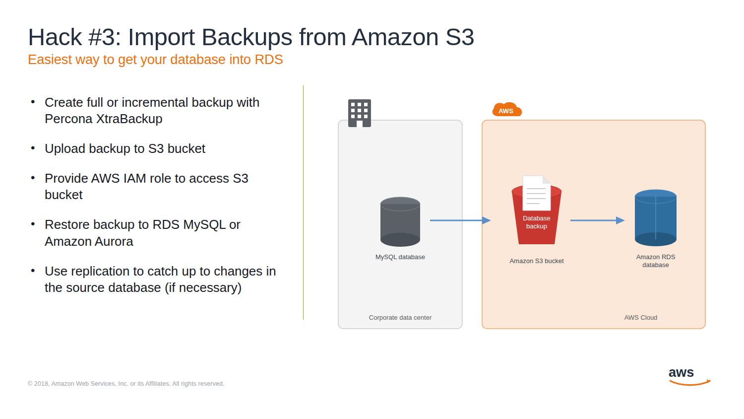Hack #3: Import Backups from Amazon S3
Easiest way to get your database into RDS
Create full or incremental backup with Percona XtraBackup
Upload backup to S3 bucket
Provide AWS IAM role to access S3 bucket
Restore backup to RDS MySQL or Amazon Aurora
Use replication to catch up to changes in the source database (if necessary)
Importing a MySQL backup from a corporate data center into Amazon RDS via an Amazon S3 bucket A MySQL database in a corporate data center produces a database backup that is uploaded to an Amazon S3 bucket in the AWS Cloud, which is then restored into an Amazon RDS database. Corporate data center MySQL database AWS Cloud AWS Database backup Amazon S3 bucket Amazon RDS database
© 2018, Amazon Web Services, Inc. or its Affiliates. All rights reserved.
aws